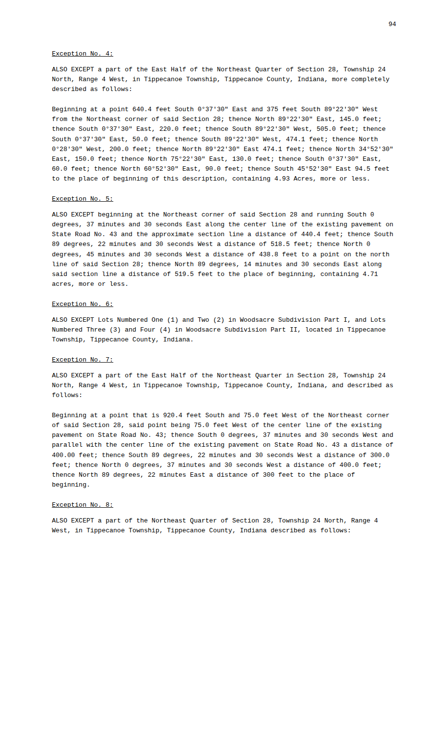94
Exception No. 4:
ALSO EXCEPT a part of the East Half of the Northeast Quarter of Section 28, Township 24 North, Range 4 West, in Tippecanoe Township, Tippecanoe County, Indiana, more completely described as follows:
Beginning at a point 640.4 feet South 0°37'30" East and 375 feet South 89°22'30" West from the Northeast corner of said Section 28; thence North 89°22'30" East, 145.0 feet; thence South 0°37'30" East, 220.0 feet; thence South 89°22'30" West, 505.0 feet; thence South 0°37'30" East, 50.0 feet; thence South 89°22'30" West, 474.1 feet; thence North 0°28'30" West, 200.0 feet; thence North 89°22'30" East 474.1 feet; thence North 34°52'30" East, 150.0 feet; thence North 75°22'30" East, 130.0 feet; thence South 0°37'30" East, 60.0 feet; thence North 60°52'30" East, 90.0 feet; thence South 45°52'30" East 94.5 feet to the place of beginning of this description, containing 4.93 Acres, more or less.
Exception No. 5:
ALSO EXCEPT beginning at the Northeast corner of said Section 28 and running South 0 degrees, 37 minutes and 30 seconds East along the center line of the existing pavement on State Road No. 43 and the approximate section line a distance of 440.4 feet; thence South 89 degrees, 22 minutes and 30 seconds West a distance of 518.5 feet; thence North 0 degrees, 45 minutes and 30 seconds West a distance of 438.8 feet to a point on the north line of said Section 28; thence North 89 degrees, 14 minutes and 30 seconds East along said section line a distance of 519.5 feet to the place of beginning, containing 4.71 acres, more or less.
Exception No. 6:
ALSO EXCEPT Lots Numbered One (1) and Two (2) in Woodsacre Subdivision Part I, and Lots Numbered Three (3) and Four (4) in Woodsacre Subdivision Part II, located in Tippecanoe Township, Tippecanoe County, Indiana.
Exception No. 7:
ALSO EXCEPT a part of the East Half of the Northeast Quarter in Section 28, Township 24 North, Range 4 West, in Tippecanoe Township, Tippecanoe County, Indiana, and described as follows:
Beginning at a point that is 920.4 feet South and 75.0 feet West of the Northeast corner of said Section 28, said point being 75.0 feet West of the center line of the existing pavement on State Road No. 43; thence South 0 degrees, 37 minutes and 30 seconds West and parallel with the center line of the existing pavement on State Road No. 43 a distance of 400.00 feet; thence South 89 degrees, 22 minutes and 30 seconds West a distance of 300.0 feet; thence North 0 degrees, 37 minutes and 30 seconds West a distance of 400.0 feet; thence North 89 degrees, 22 minutes East a distance of 300 feet to the place of beginning.
Exception No. 8:
ALSO EXCEPT a part of the Northeast Quarter of Section 28, Township 24 North, Range 4 West, in Tippecanoe Township, Tippecanoe County, Indiana described as follows: